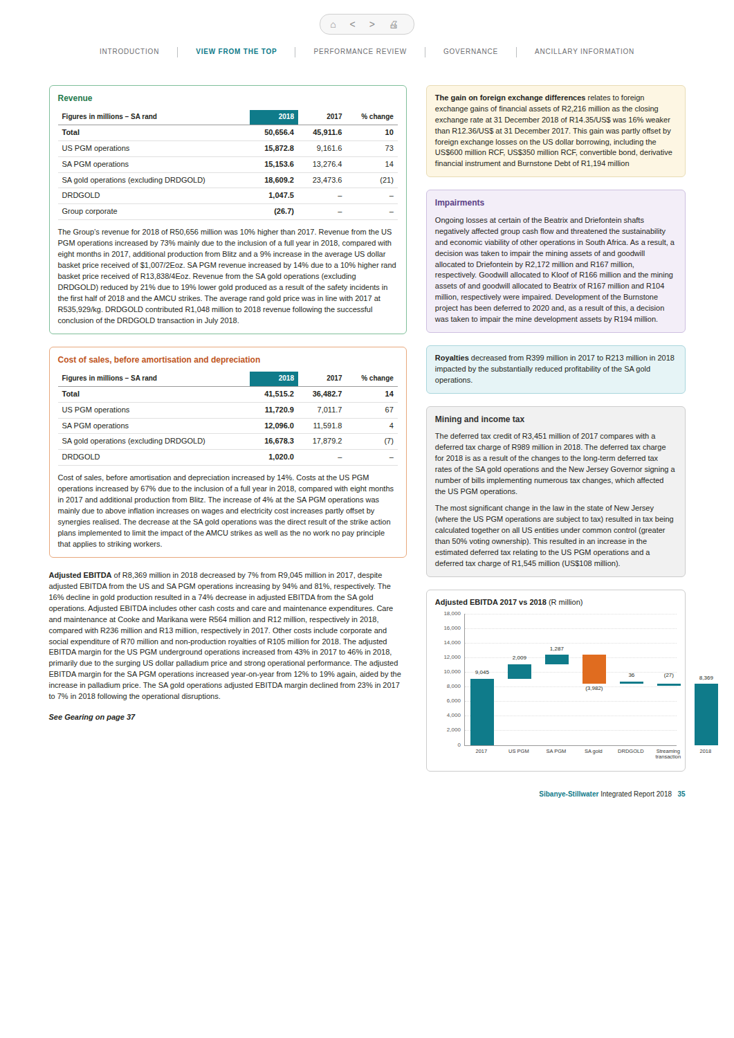⌂ < > 🖨
Introduction
View from the top
Performance review
Governance
Ancillary information
Revenue
| Figures in millions – SA rand | 2018 | 2017 | % change |
| --- | --- | --- | --- |
| Total | 50,656.4 | 45,911.6 | 10 |
| US PGM operations | 15,872.8 | 9,161.6 | 73 |
| SA PGM operations | 15,153.6 | 13,276.4 | 14 |
| SA gold operations (excluding DRDGOLD) | 18,609.2 | 23,473.6 | (21) |
| DRDGOLD | 1,047.5 | – | – |
| Group corporate | (26.7) | – | – |
The Group’s revenue for 2018 of R50,656 million was 10% higher than 2017. Revenue from the US PGM operations increased by 73% mainly due to the inclusion of a full year in 2018, compared with eight months in 2017, additional production from Blitz and a 9% increase in the average US dollar basket price received of $1,007/2Eoz. SA PGM revenue increased by 14% due to a 10% higher rand basket price received of R13,838/4Eoz. Revenue from the SA gold operations (excluding DRDGOLD) reduced by 21% due to 19% lower gold produced as a result of the safety incidents in the first half of 2018 and the AMCU strikes. The average rand gold price was in line with 2017 at R535,929/kg. DRDGOLD contributed R1,048 million to 2018 revenue following the successful conclusion of the DRDGOLD transaction in July 2018.
Cost of sales, before amortisation and depreciation
| Figures in millions – SA rand | 2018 | 2017 | % change |
| --- | --- | --- | --- |
| Total | 41,515.2 | 36,482.7 | 14 |
| US PGM operations | 11,720.9 | 7,011.7 | 67 |
| SA PGM operations | 12,096.0 | 11,591.8 | 4 |
| SA gold operations (excluding DRDGOLD) | 16,678.3 | 17,879.2 | (7) |
| DRDGOLD | 1,020.0 | – | – |
Cost of sales, before amortisation and depreciation increased by 14%. Costs at the US PGM operations increased by 67% due to the inclusion of a full year in 2018, compared with eight months in 2017 and additional production from Blitz. The increase of 4% at the SA PGM operations was mainly due to above inflation increases on wages and electricity cost increases partly offset by synergies realised. The decrease at the SA gold operations was the direct result of the strike action plans implemented to limit the impact of the AMCU strikes as well as the no work no pay principle that applies to striking workers.
Adjusted EBITDA of R8,369 million in 2018 decreased by 7% from R9,045 million in 2017, despite adjusted EBITDA from the US and SA PGM operations increasing by 94% and 81%, respectively. The 16% decline in gold production resulted in a 74% decrease in adjusted EBITDA from the SA gold operations. Adjusted EBITDA includes other cash costs and care and maintenance expenditures. Care and maintenance at Cooke and Marikana were R564 million and R12 million, respectively in 2018, compared with R236 million and R13 million, respectively in 2017. Other costs include corporate and social expenditure of R70 million and non-production royalties of R105 million for 2018. The adjusted EBITDA margin for the US PGM underground operations increased from 43% in 2017 to 46% in 2018, primarily due to the surging US dollar palladium price and strong operational performance. The adjusted EBITDA margin for the SA PGM operations increased year-on-year from 12% to 19% again, aided by the increase in palladium price. The SA gold operations adjusted EBITDA margin declined from 23% in 2017 to 7% in 2018 following the operational disruptions.
See Gearing on page 37
The gain on foreign exchange differences relates to foreign exchange gains of financial assets of R2,216 million as the closing exchange rate at 31 December 2018 of R14.35/US$ was 16% weaker than R12.36/US$ at 31 December 2017. This gain was partly offset by foreign exchange losses on the US dollar borrowing, including the US$600 million RCF, US$350 million RCF, convertible bond, derivative financial instrument and Burnstone Debt of R1,194 million
Impairments
Ongoing losses at certain of the Beatrix and Driefontein shafts negatively affected group cash flow and threatened the sustainability and economic viability of other operations in South Africa. As a result, a decision was taken to impair the mining assets of and goodwill allocated to Driefontein by R2,172 million and R167 million, respectively. Goodwill allocated to Kloof of R166 million and the mining assets of and goodwill allocated to Beatrix of R167 million and R104 million, respectively were impaired. Development of the Burnstone project has been deferred to 2020 and, as a result of this, a decision was taken to impair the mine development assets by R194 million.
Royalties decreased from R399 million in 2017 to R213 million in 2018 impacted by the substantially reduced profitability of the SA gold operations.
Mining and income tax
The deferred tax credit of R3,451 million of 2017 compares with a deferred tax charge of R989 million in 2018. The deferred tax charge for 2018 is as a result of the changes to the long-term deferred tax rates of the SA gold operations and the New Jersey Governor signing a number of bills implementing numerous tax changes, which affected the US PGM operations.
The most significant change in the law in the state of New Jersey (where the US PGM operations are subject to tax) resulted in tax being calculated together on all US entities under common control (greater than 50% voting ownership). This resulted in an increase in the estimated deferred tax relating to the US PGM operations and a deferred tax charge of R1,545 million (US$108 million).
Adjusted EBITDA 2017 vs 2018 (R million)
18,000 16,000 14,000 12,000 10,000 8,000 6,000 4,000 2,000 0
9,045
2,009
1,287
(3,982)
36
(27)
8,369
2017 US PGM SA PGM SA gold DRDGOLD Streaming
transaction 2018
Sibanye-Stillwater Integrated Report 2018 35